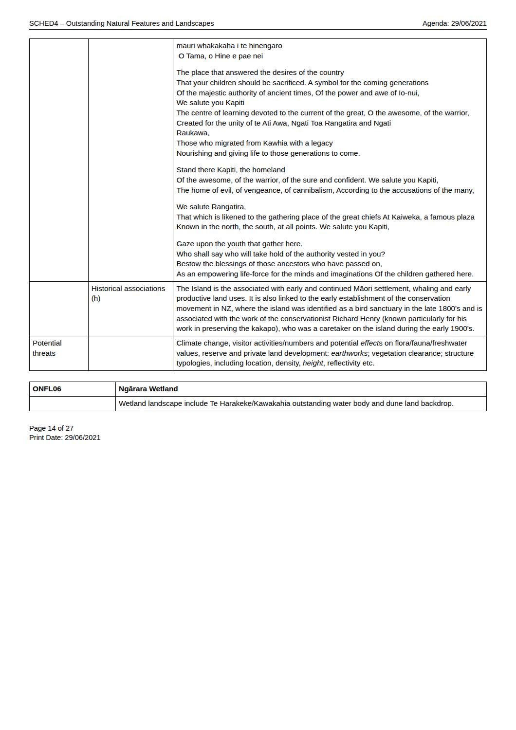SCHED4 – Outstanding Natural Features and Landscapes
Agenda: 29/06/2021
| | | mauri whakakaha i te hinengaro O Tama, o Hine e pae nei The place that answered the desires of the country That your children should be sacrificed. A symbol for the coming generations Of the majestic authority of ancient times, Of the power and awe of Io-nui, We salute you Kapiti The centre of learning devoted to the current of the great, O the awesome, of the warrior, Created for the unity of te Ati Awa, Ngati Toa Rangatira and Ngati Raukawa, Those who migrated from Kawhia with a legacy Nourishing and giving life to those generations to come. Stand there Kapiti, the homeland Of the awesome, of the warrior, of the sure and confident. We salute you Kapiti, The home of evil, of vengeance, of cannibalism, According to the accusations of the many, We salute Rangatira, That which is likened to the gathering place of the great chiefs At Kaiweka, a famous plaza Known in the north, the south, at all points. We salute you Kapiti, Gaze upon the youth that gather here. Who shall say who will take hold of the authority vested in you? Bestow the blessings of those ancestors who have passed on, As an empowering life-force for the minds and imaginations Of the children gathered here. |
| | Historical associations (h) | The Island is the associated with early and continued Māori settlement, whaling and early productive land uses. It is also linked to the early establishment of the conservation movement in NZ, where the island was identified as a bird sanctuary in the late 1800's and is associated with the work of the conservationist Richard Henry (known particularly for his work in preserving the kakapo), who was a caretaker on the island during the early 1900's. |
| Potential threats | | Climate change, visitor activities/numbers and potential effect s on flora/fauna/freshwater values, reserve and private land development: earthworks ; vegetation clearance; structure typologies, including location, density, height , reflectivity etc. |
| ONFL06 | Ngārara Wetland |
| | Wetland landscape include Te Harakeke/Kawakahia outstanding water body and dune land backdrop. |
Page 14 of 27
Print Date: 29/06/2021